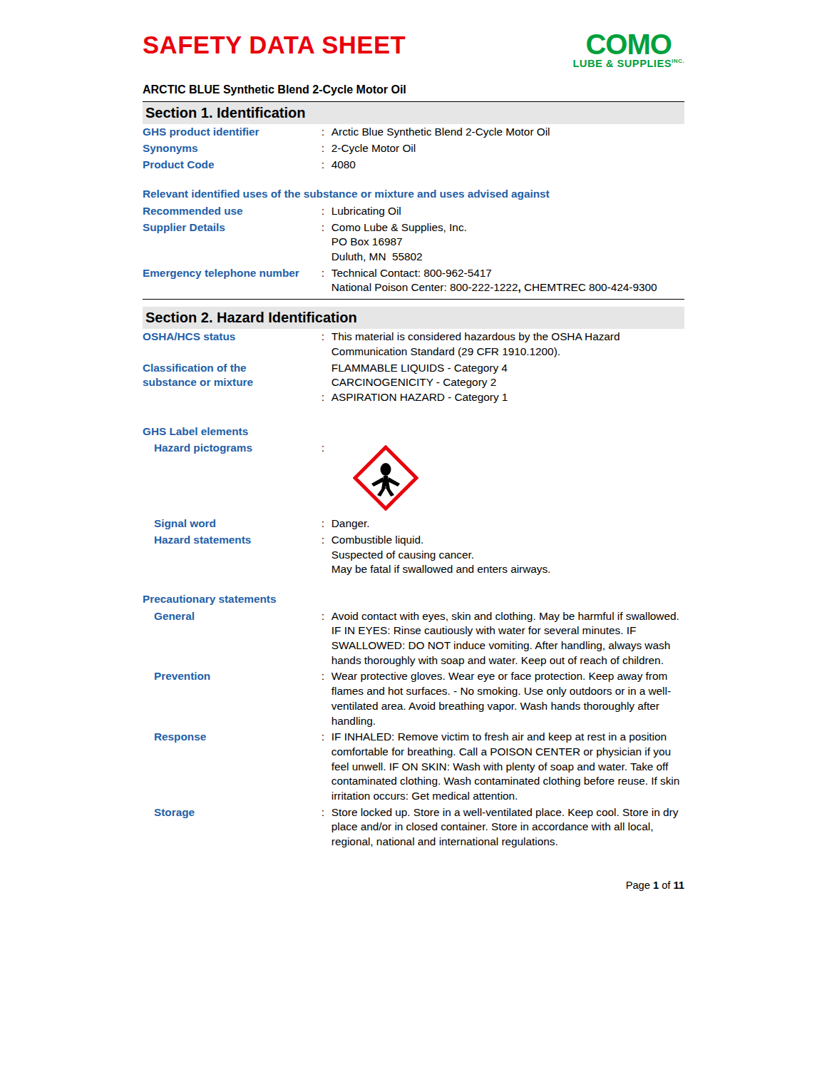SAFETY DATA SHEET
COMO LUBE & SUPPLIESINC.
ARCTIC BLUE Synthetic Blend 2-Cycle Motor Oil
Section 1. Identification
| GHS product identifier | : | Arctic Blue Synthetic Blend 2-Cycle Motor Oil |
| Synonyms | : | 2-Cycle Motor Oil |
| Product Code | : | 4080 |
Relevant identified uses of the substance or mixture and uses advised against
| Recommended use | : | Lubricating Oil |
| Supplier Details | : | Como Lube & Supplies, Inc. PO Box 16987 Duluth, MN 55802 |
| Emergency telephone number | : | Technical Contact: 800-962-5417 National Poison Center: 800-222-1222 , CHEMTREC 800-424-9300 |
Section 2. Hazard Identification
| OSHA/HCS status | : | This material is considered hazardous by the OSHA Hazard Communication Standard (29 CFR 1910.1200). |
| Classification of the substance or mixture | : | FLAMMABLE LIQUIDS - Category 4 CARCINOGENICITY - Category 2 ASPIRATION HAZARD - Category 1 |
GHS Label elements
| Hazard pictograms | : | |
| Signal word | : | Danger. |
| Hazard statements | : | Combustible liquid. Suspected of causing cancer. May be fatal if swallowed and enters airways. |
Precautionary statements
| General | : | Avoid contact with eyes, skin and clothing. May be harmful if swallowed. IF IN EYES: Rinse cautiously with water for several minutes. IF SWALLOWED: DO NOT induce vomiting. After handling, always wash hands thoroughly with soap and water. Keep out of reach of children. |
| Prevention | : | Wear protective gloves. Wear eye or face protection. Keep away from flames and hot surfaces. - No smoking. Use only outdoors or in a well-ventilated area. Avoid breathing vapor. Wash hands thoroughly after handling. |
| Response | : | IF INHALED: Remove victim to fresh air and keep at rest in a position comfortable for breathing. Call a POISON CENTER or physician if you feel unwell. IF ON SKIN: Wash with plenty of soap and water. Take off contaminated clothing. Wash contaminated clothing before reuse. If skin irritation occurs: Get medical attention. |
| Storage | : | Store locked up. Store in a well-ventilated place. Keep cool. Store in dry place and/or in closed container. Store in accordance with all local, regional, national and international regulations. |
Page 1 of 11